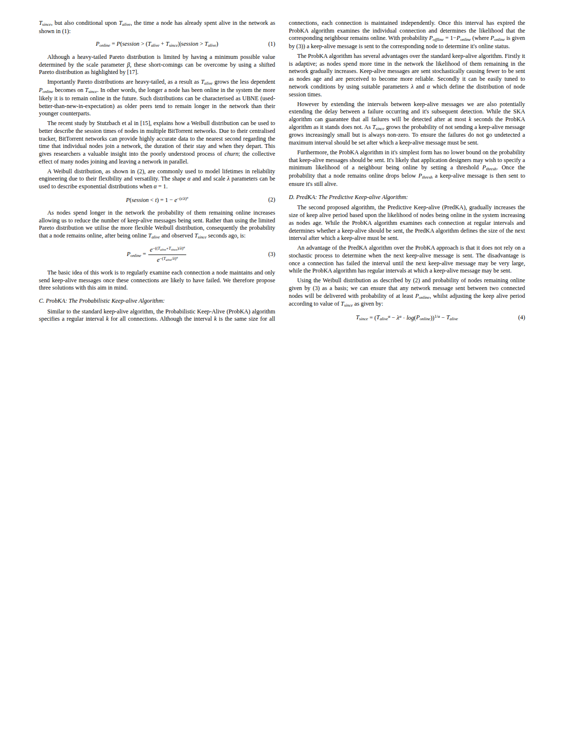Tsince, but also conditional upon Talive, the time a node has already spent alive in the network as shown in (1):
Ponline = P(session > (Talive + Tsince)|session > Talive) (1)
Although a heavy-tailed Pareto distribution is limited by having a minimum possible value determined by the scale parameter β, these short-comings can be overcome by using a shifted Pareto distribution as highlighted by [17].
Importantly Pareto distributions are heavy-tailed, as a result as Talive grows the less dependent Ponline becomes on Tsince. In other words, the longer a node has been online in the system the more likely it is to remain online in the future. Such distributions can be characterised as UBNE (used-better-than-new-in-expectation) as older peers tend to remain longer in the network than their younger counterparts.
The recent study by Stutzbach et al in [15], explains how a Weibull distribution can be used to better describe the session times of nodes in multiple BitTorrent networks. Due to their centralised tracker, BitTorrent networks can provide highly accurate data to the nearest second regarding the time that individual nodes join a network, the duration of their stay and when they depart. This gives researchers a valuable insight into the poorly understood process of churn; the collective effect of many nodes joining and leaving a network in parallel.
A Weibull distribution, as shown in (2), are commonly used to model lifetimes in reliability engineering due to their flexibility and versatility. The shape α and and scale λ parameters can be used to describe exponential distributions when α = 1.
P(session < t) = 1 − e−(t/λ)α (2)
As nodes spend longer in the network the probability of them remaining online increases allowing us to reduce the number of keep-alive messages being sent. Rather than using the limited Pareto distribution we utilise the more flexible Weibull distribution, consequently the probability that a node remains online, after being online Talive and observed Tsince seconds ago, is:
Ponline = e−((Talive+Tsince)/λ)α e−(Talive/λ)α (3)
The basic idea of this work is to regularly examine each connection a node maintains and only send keep-alive messages once these connections are likely to have failed. We therefore propose three solutions with this aim in mind.
C. ProbKA: The Probabilistic Keep-alive Algorithm:
Similar to the standard keep-alive algorithm, the Probabilistic Keep-Alive (ProbKA) algorithm specifies a regular interval k for all connections. Although the interval k is the same size for all connections, each connection is maintained independently. Once this interval has expired the ProbKA algorithm examines the individual connection and determines the likelihood that the corresponding neighbour remains online. With probability Poffline = 1−Ponline (where Ponline is given by (3)) a keep-alive message is sent to the corresponding node to determine it's online status.
The ProbKA algorithm has several advantages over the standard keep-alive algorithm. Firstly it is adaptive; as nodes spend more time in the network the likelihood of them remaining in the network gradually increases. Keep-alive messages are sent stochastically causing fewer to be sent as nodes age and are perceived to become more reliable. Secondly it can be easily tuned to network conditions by using suitable parameters λ and α which define the distribution of node session times.
However by extending the intervals between keep-alive messages we are also potentially extending the delay between a failure occurring and it's subsequent detection. While the SKA algorithm can guarantee that all failures will be detected after at most k seconds the ProbKA algorithm as it stands does not. As Tsince grows the probability of not sending a keep-alive message grows increasingly small but is always non-zero. To ensure the failures do not go undetected a maximum interval should be set after which a keep-alive message must be sent.
Furthermore, the ProbKA algorithm in it's simplest form has no lower bound on the probability that keep-alive messages should be sent. It's likely that application designers may wish to specify a minimum likelihood of a neighbour being online by setting a threshold Pthresh. Once the probability that a node remains online drops below Pthresh a keep-alive message is then sent to ensure it's still alive.
D. PredKA: The Predictive Keep-alive Algorithm:
The second proposed algorithm, the Predictive Keep-alive (PredKA), gradually increases the size of keep alive period based upon the likelihood of nodes being online in the system increasing as nodes age. While the ProbKA algorithm examines each connection at regular intervals and determines whether a keep-alive should be sent, the PredKA algorithm defines the size of the next interval after which a keep-alive must be sent.
An advantage of the PredKA algorithm over the ProbKA approach is that it does not rely on a stochastic process to determine when the next keep-alive message is sent. The disadvantage is once a connection has failed the interval until the next keep-alive message may be very large, while the ProbKA algorithm has regular intervals at which a keep-alive message may be sent.
Using the Weibull distribution as described by (2) and probability of nodes remaining online given by (3) as a basis; we can ensure that any network message sent between two connected nodes will be delivered with probability of at least Ponline, whilst adjusting the keep alive period according to value of Tsince as given by:
Tsince = (Taliveα − λα · log(Ponline))1/α − Talive (4)